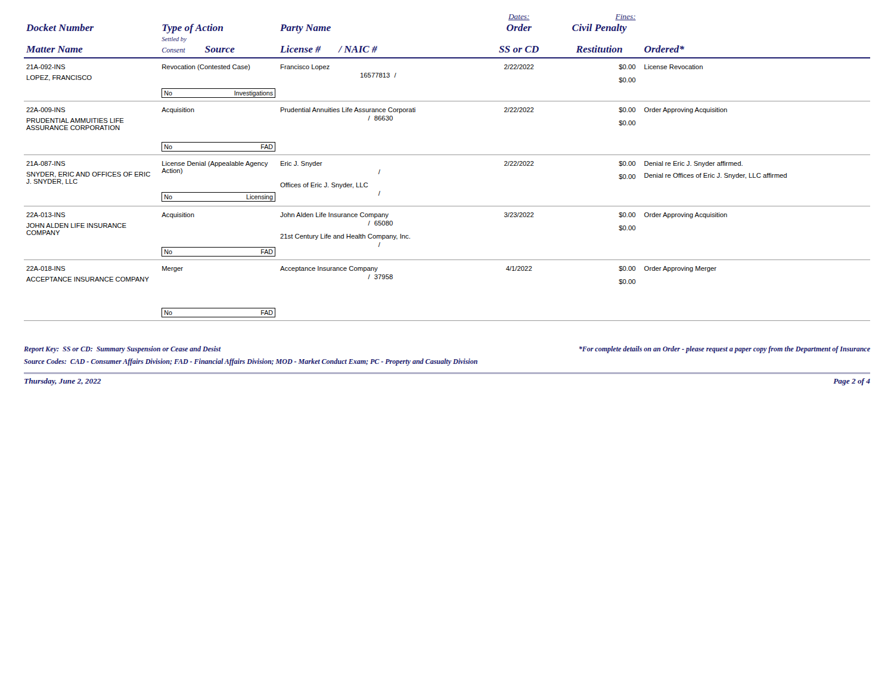| | | | Dates: | Fines: | |
| Docket Number | Type of Action | Party Name | Order | Civil Penalty | |
| Matter Name | Settled by Consent Source | License # / NAIC # | SS or CD | Restitution | Ordered* |
| 21A-092-INS LOPEZ, FRANCISCO | Revocation (Contested Case) No Investigations | Francisco Lopez 16577813 / | 2/22/2022 | $0.00 $0.00 | License Revocation |
| 22A-009-INS PRUDENTIAL AMMUITIES LIFE ASSURANCE CORPORATION | Acquisition No FAD | Prudential Annuities Life Assurance Corporati / 86630 | 2/22/2022 | $0.00 $0.00 | Order Approving Acquisition |
| 21A-087-INS SNYDER, ERIC AND OFFICES OF ERIC J. SNYDER, LLC | License Denial (Appealable Agency Action) No Licensing | Eric J. Snyder / Offices of Eric J. Snyder, LLC / | 2/22/2022 | $0.00 $0.00 | Denial re Eric J. Snyder affirmed. Denial re Offices of Eric J. Snyder, LLC affirmed |
| 22A-013-INS JOHN ALDEN LIFE INSURANCE COMPANY | Acquisition No FAD | John Alden Life Insurance Company / 65080 21st Century Life and Health Company, Inc. / | 3/23/2022 | $0.00 $0.00 | Order Approving Acquisition |
| 22A-018-INS ACCEPTANCE INSURANCE COMPANY | Merger No FAD | Acceptance Insurance Company / 37958 | 4/1/2022 | $0.00 $0.00 | Order Approving Merger |
Report Key: SS or CD: Summary Suspension or Cease and Desist *For complete details on an Order - please request a paper copy from the Department of Insurance
Source Codes: CAD - Consumer Affairs Division; FAD - Financial Affairs Division; MOD - Market Conduct Exam; PC - Property and Casualty Division
Thursday, June 2, 2022 Page 2 of 4